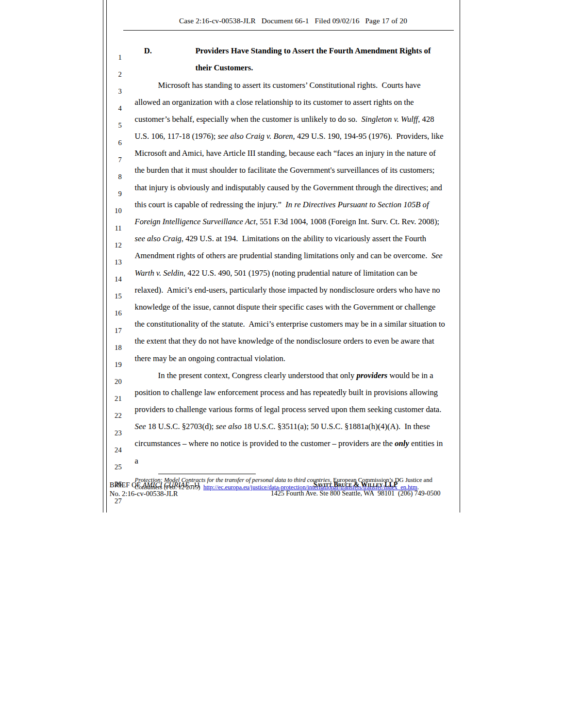Case 2:16-cv-00538-JLR Document 66-1 Filed 09/02/16 Page 17 of 20
1
2
3
4
5
6
7
8
9
10
11
12
13
14
15
16
17
18
19
20
21
22
23
24
25
26
27
D. Providers Have Standing to Assert the Fourth Amendment Rights of their Customers.
Microsoft has standing to assert its customers’ Constitutional rights. Courts have allowed an organization with a close relationship to its customer to assert rights on the customer’s behalf, especially when the customer is unlikely to do so. Singleton v. Wulff, 428 U.S. 106, 117-18 (1976); see also Craig v. Boren, 429 U.S. 190, 194-95 (1976). Providers, like Microsoft and Amici, have Article III standing, because each “faces an injury in the nature of the burden that it must shoulder to facilitate the Government's surveillances of its customers; that injury is obviously and indisputably caused by the Government through the directives; and this court is capable of redressing the injury.” In re Directives Pursuant to Section 105B of Foreign Intelligence Surveillance Act, 551 F.3d 1004, 1008 (Foreign Int. Surv. Ct. Rev. 2008); see also Craig, 429 U.S. at 194. Limitations on the ability to vicariously assert the Fourth Amendment rights of others are prudential standing limitations only and can be overcome. See Warth v. Seldin, 422 U.S. 490, 501 (1975) (noting prudential nature of limitation can be relaxed). Amici’s end-users, particularly those impacted by nondisclosure orders who have no knowledge of the issue, cannot dispute their specific cases with the Government or challenge the constitutionality of the statute. Amici’s enterprise customers may be in a similar situation to the extent that they do not have knowledge of the nondisclosure orders to even be aware that there may be an ongoing contractual violation.
In the present context, Congress clearly understood that only providers would be in a position to challenge law enforcement process and has repeatedly built in provisions allowing providers to challenge various forms of legal process served upon them seeking customer data. See 18 U.S.C. §2703(d); see also 18 U.S.C. §3511(a); 50 U.S.C. §1881a(h)(4)(A). In these circumstances – where no notice is provided to the customer – providers are the only entities in a
Protection: Model Contracts for the transfer of personal data to third countries, European Commission’s DG Justice and Consumers (Feb. 12 2015) http://ec.europa.eu/justice/data-protection/international-transfers/transfer/index_en.htm.
| BRIEF OF AMICI CURIAE -11 No. 2:16-cv-00538-JLR | Savitt Bruce & Willey LLP 1425 Fourth Ave. Ste 800 Seattle, WA 98101 (206) 749-0500 |